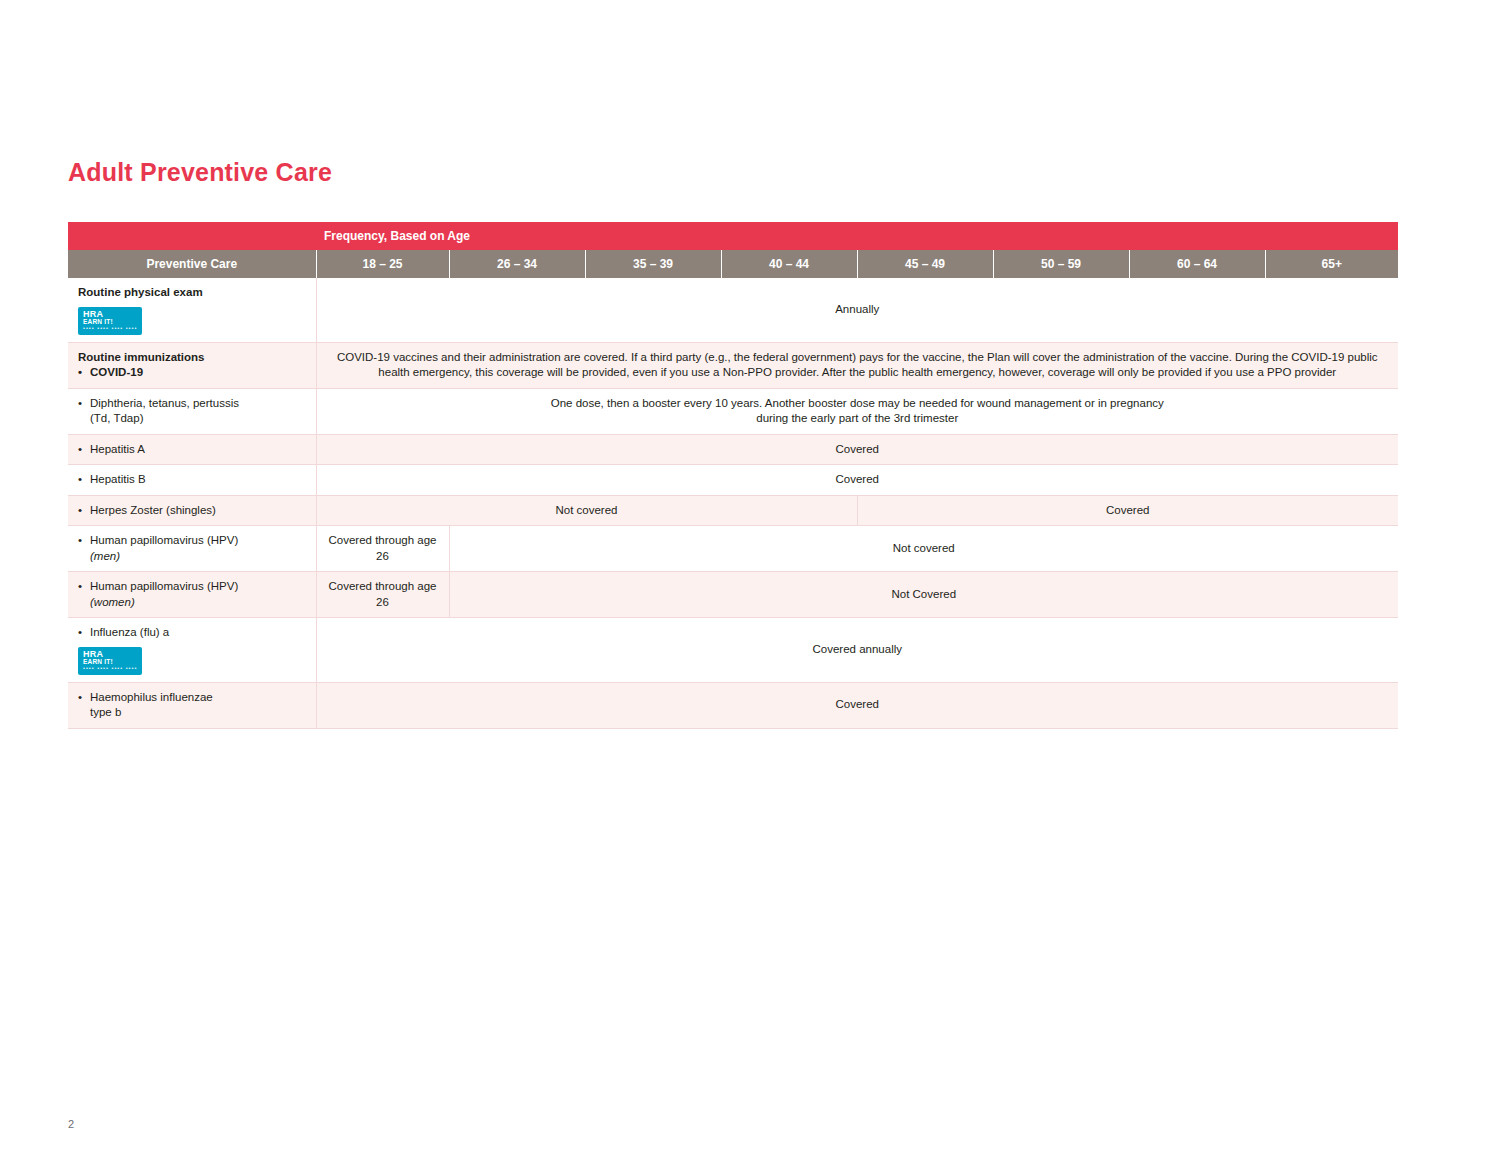Adult Preventive Care
| | Frequency, Based on Age |
| --- | --- |
| Preventive Care | 18 – 25 | 26 – 34 | 35 – 39 | 40 – 44 | 45 – 49 | 50 – 59 | 60 – 64 | 65+ |
| Routine physical exam HRA EARN IT! •••• •••• •••• •••• | Annually |
| Routine immunizations • COVID-19 | COVID-19 vaccines and their administration are covered. If a third party (e.g., the federal government) pays for the vaccine, the Plan will cover the administration of the vaccine. During the COVID-19 public health emergency, this coverage will be provided, even if you use a Non-PPO provider. After the public health emergency, however, coverage will only be provided if you use a PPO provider |
| • Diphtheria, tetanus, pertussis (Td, Tdap) | One dose, then a booster every 10 years. Another booster dose may be needed for wound management or in pregnancy during the early part of the 3rd trimester |
| • Hepatitis A | Covered |
| • Hepatitis B | Covered |
| • Herpes Zoster (shingles) | Not covered | Covered |
| • Human papillomavirus (HPV) (men) | Covered through age 26 | Not covered |
| • Human papillomavirus (HPV) (women) | Covered through age 26 | Not Covered |
| • Influenza (flu) a HRA EARN IT! •••• •••• •••• •••• | Covered annually |
| • Haemophilus influenzae type b | Covered |
2